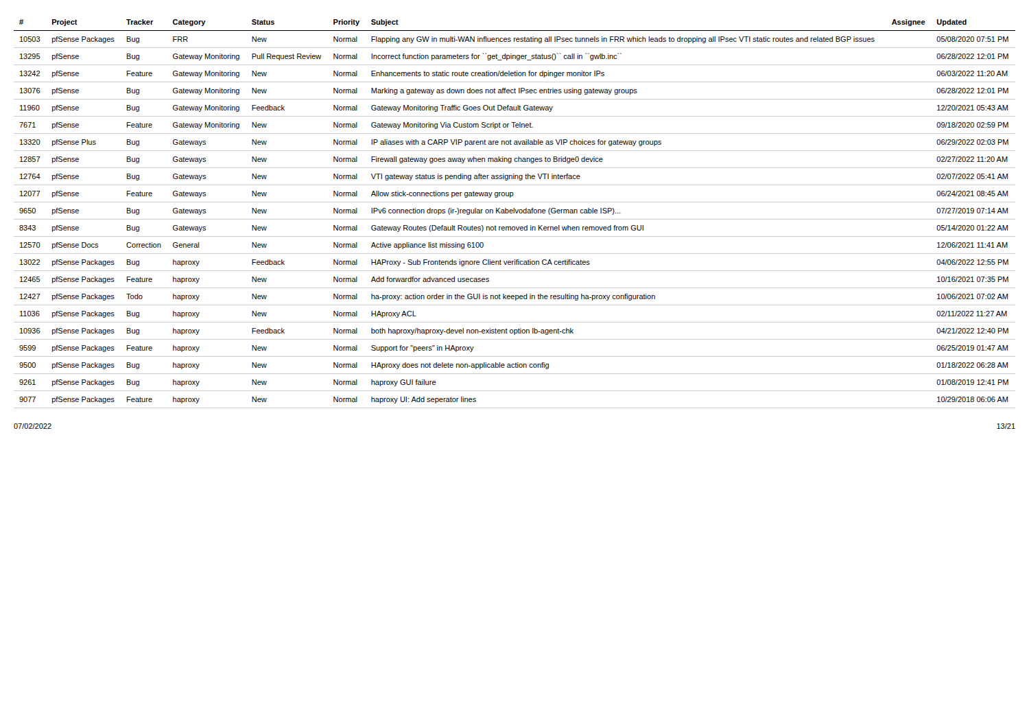| # | Project | Tracker | Category | Status | Priority | Subject | Assignee | Updated |
| --- | --- | --- | --- | --- | --- | --- | --- | --- |
| 10503 | pfSense Packages | Bug | FRR | New | Normal | Flapping any GW in multi-WAN influences restating all IPsec tunnels in FRR which leads to dropping all IPsec VTI static routes and related BGP issues | | 05/08/2020 07:51 PM |
| 13295 | pfSense | Bug | Gateway Monitoring | Pull Request Review | Normal | Incorrect function parameters for ``get_dpinger_status()`` call in ``gwlb.inc`` | | 06/28/2022 12:01 PM |
| 13242 | pfSense | Feature | Gateway Monitoring | New | Normal | Enhancements to static route creation/deletion for dpinger monitor IPs | | 06/03/2022 11:20 AM |
| 13076 | pfSense | Bug | Gateway Monitoring | New | Normal | Marking a gateway as down does not affect IPsec entries using gateway groups | | 06/28/2022 12:01 PM |
| 11960 | pfSense | Bug | Gateway Monitoring | Feedback | Normal | Gateway Monitoring Traffic Goes Out Default Gateway | | 12/20/2021 05:43 AM |
| 7671 | pfSense | Feature | Gateway Monitoring | New | Normal | Gateway Monitoring Via Custom Script or Telnet. | | 09/18/2020 02:59 PM |
| 13320 | pfSense Plus | Bug | Gateways | New | Normal | IP aliases with a CARP VIP parent are not available as VIP choices for gateway groups | | 06/29/2022 02:03 PM |
| 12857 | pfSense | Bug | Gateways | New | Normal | Firewall gateway goes away when making changes to Bridge0 device | | 02/27/2022 11:20 AM |
| 12764 | pfSense | Bug | Gateways | New | Normal | VTI gateway status is pending after assigning the VTI interface | | 02/07/2022 05:41 AM |
| 12077 | pfSense | Feature | Gateways | New | Normal | Allow stick-connections per gateway group | | 06/24/2021 08:45 AM |
| 9650 | pfSense | Bug | Gateways | New | Normal | IPv6 connection drops (ir-)regular on Kabelvodafone (German cable ISP)... | | 07/27/2019 07:14 AM |
| 8343 | pfSense | Bug | Gateways | New | Normal | Gateway Routes (Default Routes) not removed in Kernel when removed from GUI | | 05/14/2020 01:22 AM |
| 12570 | pfSense Docs | Correction | General | New | Normal | Active appliance list missing 6100 | | 12/06/2021 11:41 AM |
| 13022 | pfSense Packages | Bug | haproxy | Feedback | Normal | HAProxy - Sub Frontends ignore Client verification CA certificates | | 04/06/2022 12:55 PM |
| 12465 | pfSense Packages | Feature | haproxy | New | Normal | Add forwardfor advanced usecases | | 10/16/2021 07:35 PM |
| 12427 | pfSense Packages | Todo | haproxy | New | Normal | ha-proxy: action order in the GUI is not keeped in the resulting ha-proxy configuration | | 10/06/2021 07:02 AM |
| 11036 | pfSense Packages | Bug | haproxy | New | Normal | HAproxy ACL | | 02/11/2022 11:27 AM |
| 10936 | pfSense Packages | Bug | haproxy | Feedback | Normal | both haproxy/haproxy-devel non-existent option lb-agent-chk | | 04/21/2022 12:40 PM |
| 9599 | pfSense Packages | Feature | haproxy | New | Normal | Support for "peers" in HAproxy | | 06/25/2019 01:47 AM |
| 9500 | pfSense Packages | Bug | haproxy | New | Normal | HAproxy does not delete non-applicable action config | | 01/18/2022 06:28 AM |
| 9261 | pfSense Packages | Bug | haproxy | New | Normal | haproxy GUI failure | | 01/08/2019 12:41 PM |
| 9077 | pfSense Packages | Feature | haproxy | New | Normal | haproxy UI: Add seperator lines | | 10/29/2018 06:06 AM |
07/02/2022 13/21